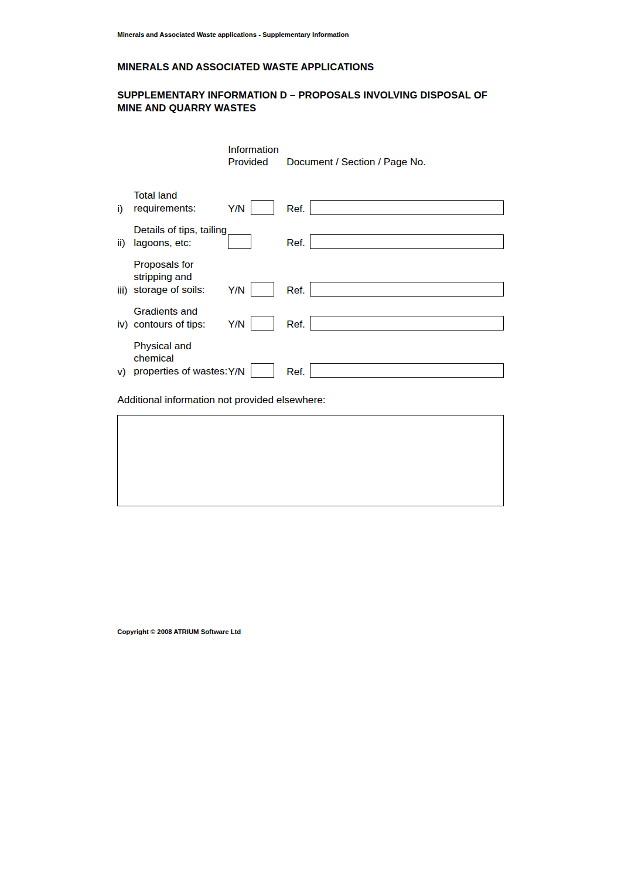Minerals and Associated Waste applications - Supplementary Information
MINERALS AND ASSOCIATED WASTE APPLICATIONS
SUPPLEMENTARY INFORMATION D – PROPOSALS INVOLVING DISPOSAL OF MINE AND QUARRY WASTES
| | | Information Provided | Document / Section / Page No. |
| i) | Total land requirements: | Y/N | Ref. |
| ii) | Details of tips, tailing lagoons, etc: | | Ref. |
| iii) | Proposals for stripping and storage of soils: | Y/N | Ref. |
| iv) | Gradients and contours of tips: | Y/N | Ref. |
| v) | Physical and chemical properties of wastes: | Y/N | Ref. |
Additional information not provided elsewhere:
Copyright © 2008 ATRIUM Software Ltd